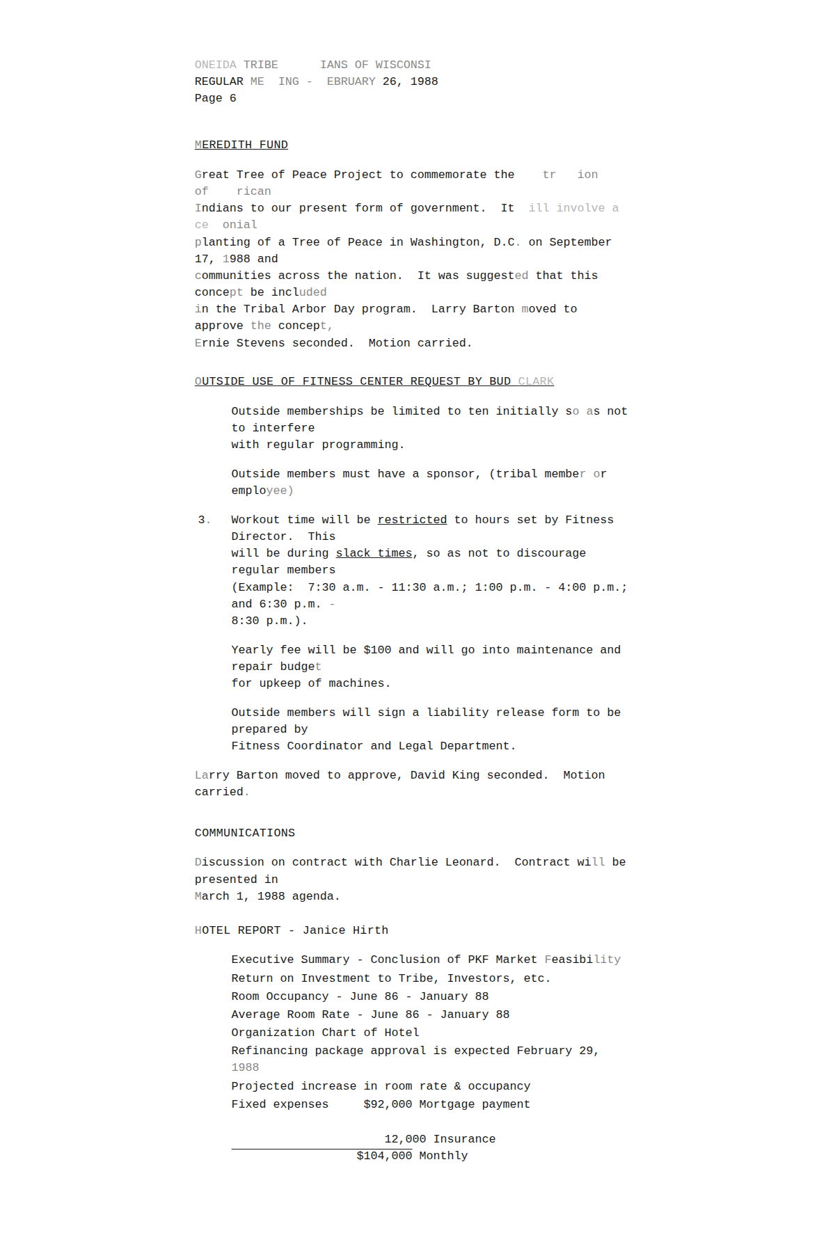ONEIDA TRIBE IANS OF WISCONSI
REGULAR ME ING - EBRUARY 26, 1988
Page 6
MEREDITH FUND
Great Tree of Peace Project to commemorate the tr ion of rican
Indians to our present form of government. It ill involve a ce onial
planting of a Tree of Peace in Washington, D.C. on September 17, 1988 and
communities across the nation. It was suggested that this concept be included
in the Tribal Arbor Day program. Larry Barton moved to approve the concept,
Ernie Stevens seconded. Motion carried.
OUTSIDE USE OF FITNESS CENTER REQUEST BY BUD CLAR K
Outside memberships be limited to ten initially so as not to interfere
with regular programming.
Outside members must have a sponsor, (tribal member or employe e)
3.
Workout time will be restricted to hours set by Fitness Director. This
will be during slack times, so as not to discourage regular members
(Example: 7:30 a.m. - 11:30 a.m.; 1:00 p.m. - 4:00 p.m.; and 6:30 p.m. -
8:30 p.m.).
Yearly fee will be $100 and will go into maintenance and repair budget
for upkeep of machines.
Outside members will sign a liability release form to be prepared by
Fitness Coordinator and Legal Department.
Larry Barton moved to approve, David King seconded. Motion carried.
COMMUNICATIONS
Discussion on contract with Charlie Leonard. Contract will be presented in
March 1, 1988 agenda.
HOTEL REPORT - Janice Hirth
Executive Summary - Conclusion of PKF Market Feasibility
Return on Investment to Tribe, Investors, etc.
Room Occupancy - June 86 - January 88
Average Room Rate - June 86 - January 88
Organization Chart of Hotel
Refinancing package approval is expected February 29, 1988
Projected increase in room rate & occupancy
Fixed expenses $92,000 Mortgage payment
12,000 Insurance $104,000 Monthly